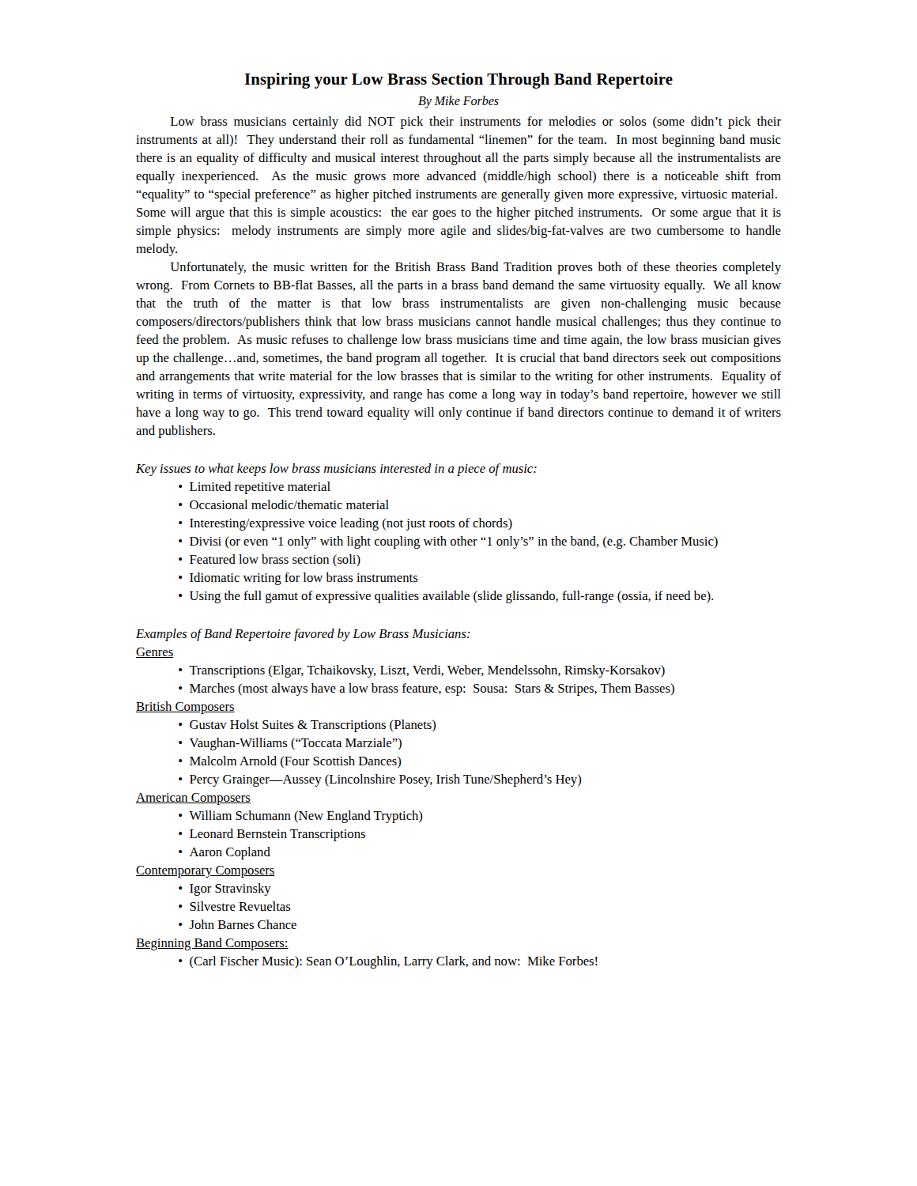Inspiring your Low Brass Section Through Band Repertoire
By Mike Forbes
Low brass musicians certainly did NOT pick their instruments for melodies or solos (some didn’t pick their instruments at all)! They understand their roll as fundamental “linemen” for the team. In most beginning band music there is an equality of difficulty and musical interest throughout all the parts simply because all the instrumentalists are equally inexperienced. As the music grows more advanced (middle/high school) there is a noticeable shift from “equality” to “special preference” as higher pitched instruments are generally given more expressive, virtuosic material. Some will argue that this is simple acoustics: the ear goes to the higher pitched instruments. Or some argue that it is simple physics: melody instruments are simply more agile and slides/big-fat-valves are two cumbersome to handle melody.
Unfortunately, the music written for the British Brass Band Tradition proves both of these theories completely wrong. From Cornets to BB-flat Basses, all the parts in a brass band demand the same virtuosity equally. We all know that the truth of the matter is that low brass instrumentalists are given non-challenging music because composers/directors/publishers think that low brass musicians cannot handle musical challenges; thus they continue to feed the problem. As music refuses to challenge low brass musicians time and time again, the low brass musician gives up the challenge…and, sometimes, the band program all together. It is crucial that band directors seek out compositions and arrangements that write material for the low brasses that is similar to the writing for other instruments. Equality of writing in terms of virtuosity, expressivity, and range has come a long way in today’s band repertoire, however we still have a long way to go. This trend toward equality will only continue if band directors continue to demand it of writers and publishers.
Key issues to what keeps low brass musicians interested in a piece of music:
Limited repetitive material
Occasional melodic/thematic material
Interesting/expressive voice leading (not just roots of chords)
Divisi (or even “1 only” with light coupling with other “1 only’s” in the band, (e.g. Chamber Music)
Featured low brass section (soli)
Idiomatic writing for low brass instruments
Using the full gamut of expressive qualities available (slide glissando, full-range (ossia, if need be).
Examples of Band Repertoire favored by Low Brass Musicians:
Genres
Transcriptions (Elgar, Tchaikovsky, Liszt, Verdi, Weber, Mendelssohn, Rimsky-Korsakov)
Marches (most always have a low brass feature, esp: Sousa: Stars & Stripes, Them Basses)
British Composers
Gustav Holst Suites & Transcriptions (Planets)
Vaughan-Williams (“Toccata Marziale”)
Malcolm Arnold (Four Scottish Dances)
Percy Grainger—Aussey (Lincolnshire Posey, Irish Tune/Shepherd’s Hey)
American Composers
William Schumann (New England Tryptich)
Leonard Bernstein Transcriptions
Aaron Copland
Contemporary Composers
Igor Stravinsky
Silvestre Revueltas
John Barnes Chance
Beginning Band Composers:
(Carl Fischer Music): Sean O’Loughlin, Larry Clark, and now: Mike Forbes!